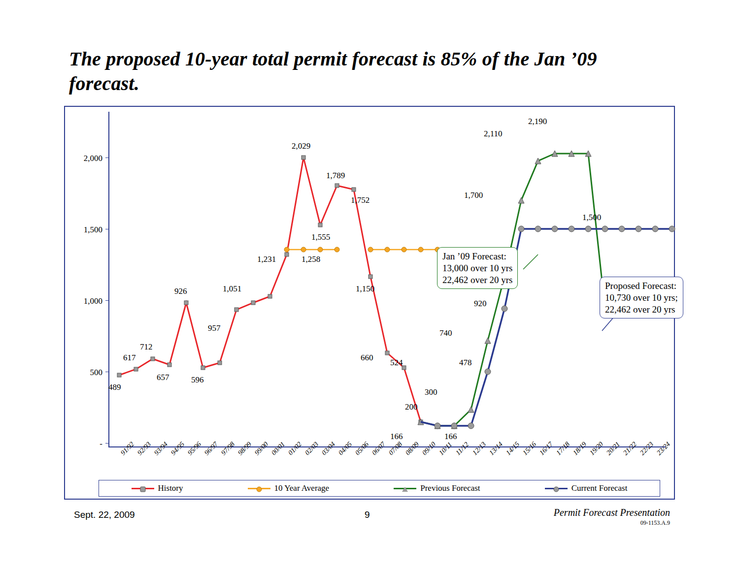The proposed 10-year total permit forecast is 85% of the Jan ’09 forecast.
2,000
1,500
1,000
500
-
489
617
712
657
926
596
957
1,051
1,231
2,029
1,555
1,789
1,752
1,150
660
524
200
166
300
166
478
740
920
1,180
1,700
2,110
2,190
1,500
896
1,258
Jan ’09 Forecast:
13,000 over 10 yrs
22,462 over 20 yrs
Proposed Forecast:
10,730 over 10 yrs;
22,462 over 20 yrs
91/92
92/93
93/94
94/95
95/96
96/97
97/98
98/99
99/00
00/01
01/02
02/03
03/04
04/05
05/06
06/07
07/08
08/09
09/10
10/11
11/12
12/13
13/14
14/15
15/16
16/17
17/18
18/19
19/20
20/21
21/22
22/23
23/24
History
10 Year Average
Previous Forecast
Current Forecast
Sept. 22, 2009
9
Permit Forecast Presentation09-1153.A.9